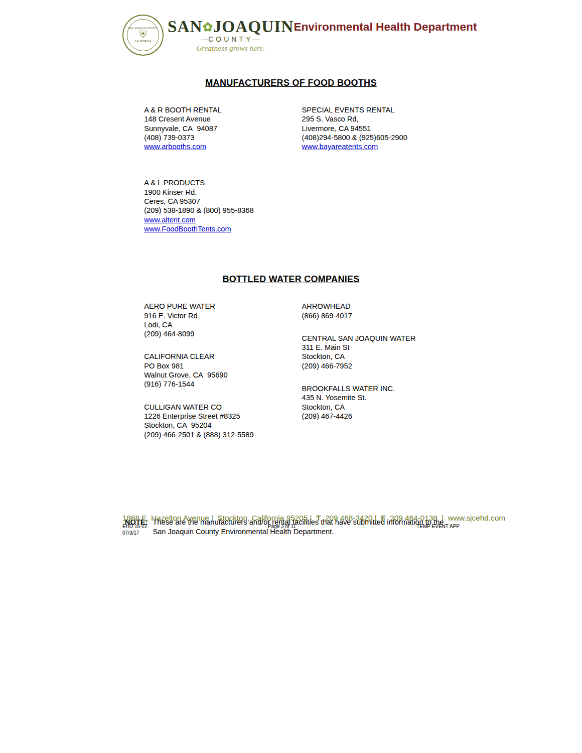SAN JOAQUIN COUNTY
⛨
CALIFORNIA
SAN✿JOAQUIN
—COUNTY—
Greatness grows here.
Environmental Health Department
MANUFACTURERS OF FOOD BOOTHS
A & R BOOTH RENTAL
148 Cresent Avenue
Sunnyvale, CA 94087
(408) 739-0373
www.arbooths.com
A & L PRODUCTS
1900 Kinser Rd.
Ceres, CA 95307
(209) 538-1890 & (800) 955-8368
www.altent.com
www.FoodBoothTents.com
SPECIAL EVENTS RENTAL
295 S. Vasco Rd,
Livermore, CA 94551
(408)294-5800 & (925)605-2900
www.bayareatents.com
BOTTLED WATER COMPANIES
AERO PURE WATER
916 E. Victor Rd
Lodi, CA
(209) 464-8099
CALIFORNIA CLEAR
PO Box 981
Walnut Grove, CA 95690
(916) 776-1544
CULLIGAN WATER CO
1226 Enterprise Street #8325
Stockton, CA 95204
(209) 466-2501 & (888) 312-5589
ARROWHEAD
(866) 869-4017
CENTRAL SAN JOAQUIN WATER
311 E. Main St
Stockton, CA
(209) 466-7952
BROOKFALLS WATER INC.
435 N. Yosemite St.
Stockton, CA
(209) 467-4426
NOTE:
These are the manufacturers and/or rental facilities that have submitted information to the San Joaquin County Environmental Health Department.
1868 E. Hazelton Avenue | Stockton, California 95205 | T 209 468-3420 | F 209 464-0138 | www.sjcehd.com
EHD 16-02
07/3/17
Page 3 of 11
TEMP EVENT APP